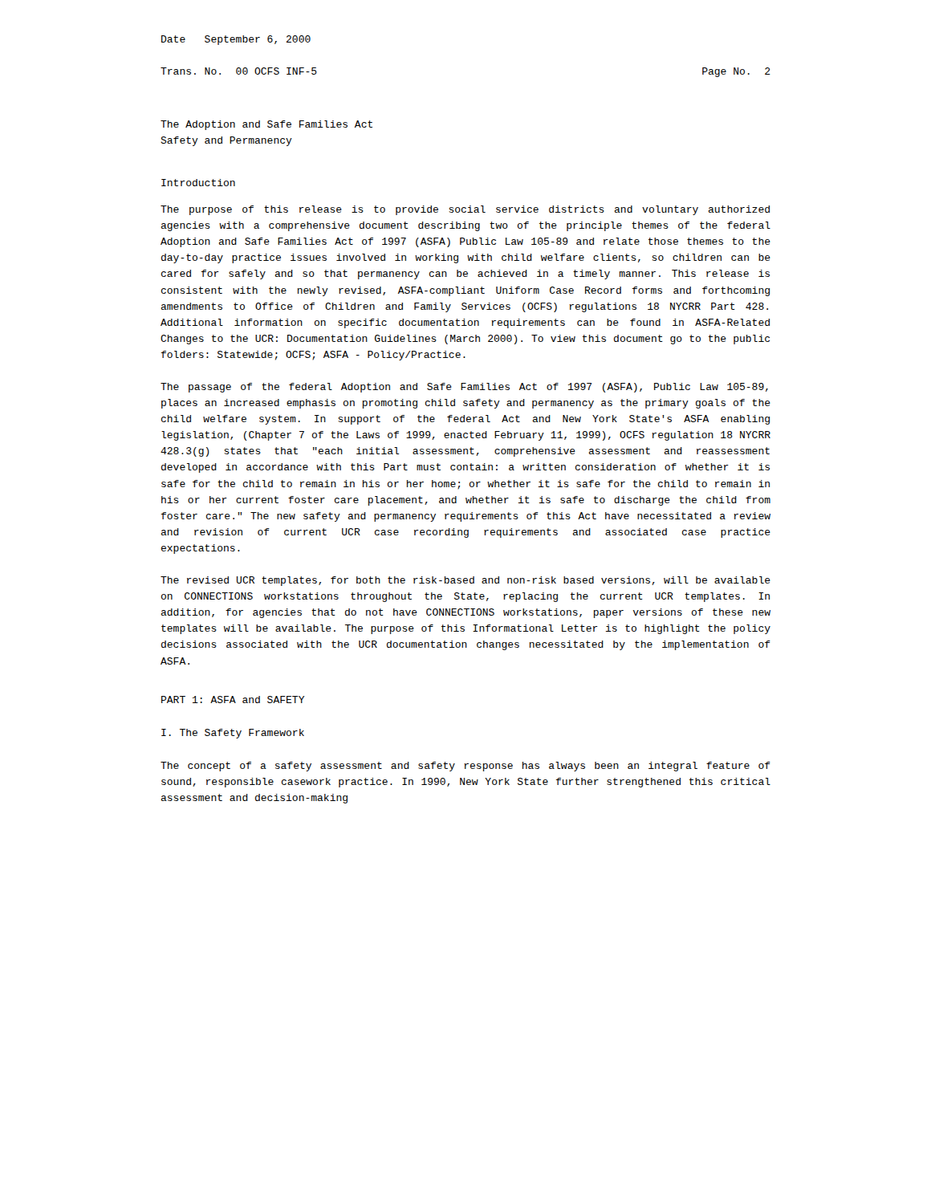Date September 6, 2000
Trans. No. 00 OCFS INF-5 Page No. 2
The Adoption and Safe Families Act
Safety and Permanency
Introduction
The purpose of this release is to provide social service districts and voluntary authorized agencies with a comprehensive document describing two of the principle themes of the federal Adoption and Safe Families Act of 1997 (ASFA) Public Law 105-89 and relate those themes to the day-to-day practice issues involved in working with child welfare clients, so children can be cared for safely and so that permanency can be achieved in a timely manner. This release is consistent with the newly revised, ASFA-compliant Uniform Case Record forms and forthcoming amendments to Office of Children and Family Services (OCFS) regulations 18 NYCRR Part 428. Additional information on specific documentation requirements can be found in ASFA-Related Changes to the UCR: Documentation Guidelines (March 2000). To view this document go to the public folders: Statewide; OCFS; ASFA - Policy/Practice.
The passage of the federal Adoption and Safe Families Act of 1997 (ASFA), Public Law 105-89, places an increased emphasis on promoting child safety and permanency as the primary goals of the child welfare system. In support of the federal Act and New York State's ASFA enabling legislation, (Chapter 7 of the Laws of 1999, enacted February 11, 1999), OCFS regulation 18 NYCRR 428.3(g) states that "each initial assessment, comprehensive assessment and reassessment developed in accordance with this Part must contain: a written consideration of whether it is safe for the child to remain in his or her home; or whether it is safe for the child to remain in his or her current foster care placement, and whether it is safe to discharge the child from foster care." The new safety and permanency requirements of this Act have necessitated a review and revision of current UCR case recording requirements and associated case practice expectations.
The revised UCR templates, for both the risk-based and non-risk based versions, will be available on CONNECTIONS workstations throughout the State, replacing the current UCR templates. In addition, for agencies that do not have CONNECTIONS workstations, paper versions of these new templates will be available. The purpose of this Informational Letter is to highlight the policy decisions associated with the UCR documentation changes necessitated by the implementation of ASFA.
PART 1: ASFA and SAFETY
I. The Safety Framework
The concept of a safety assessment and safety response has always been an integral feature of sound, responsible casework practice. In 1990, New York State further strengthened this critical assessment and decision-making